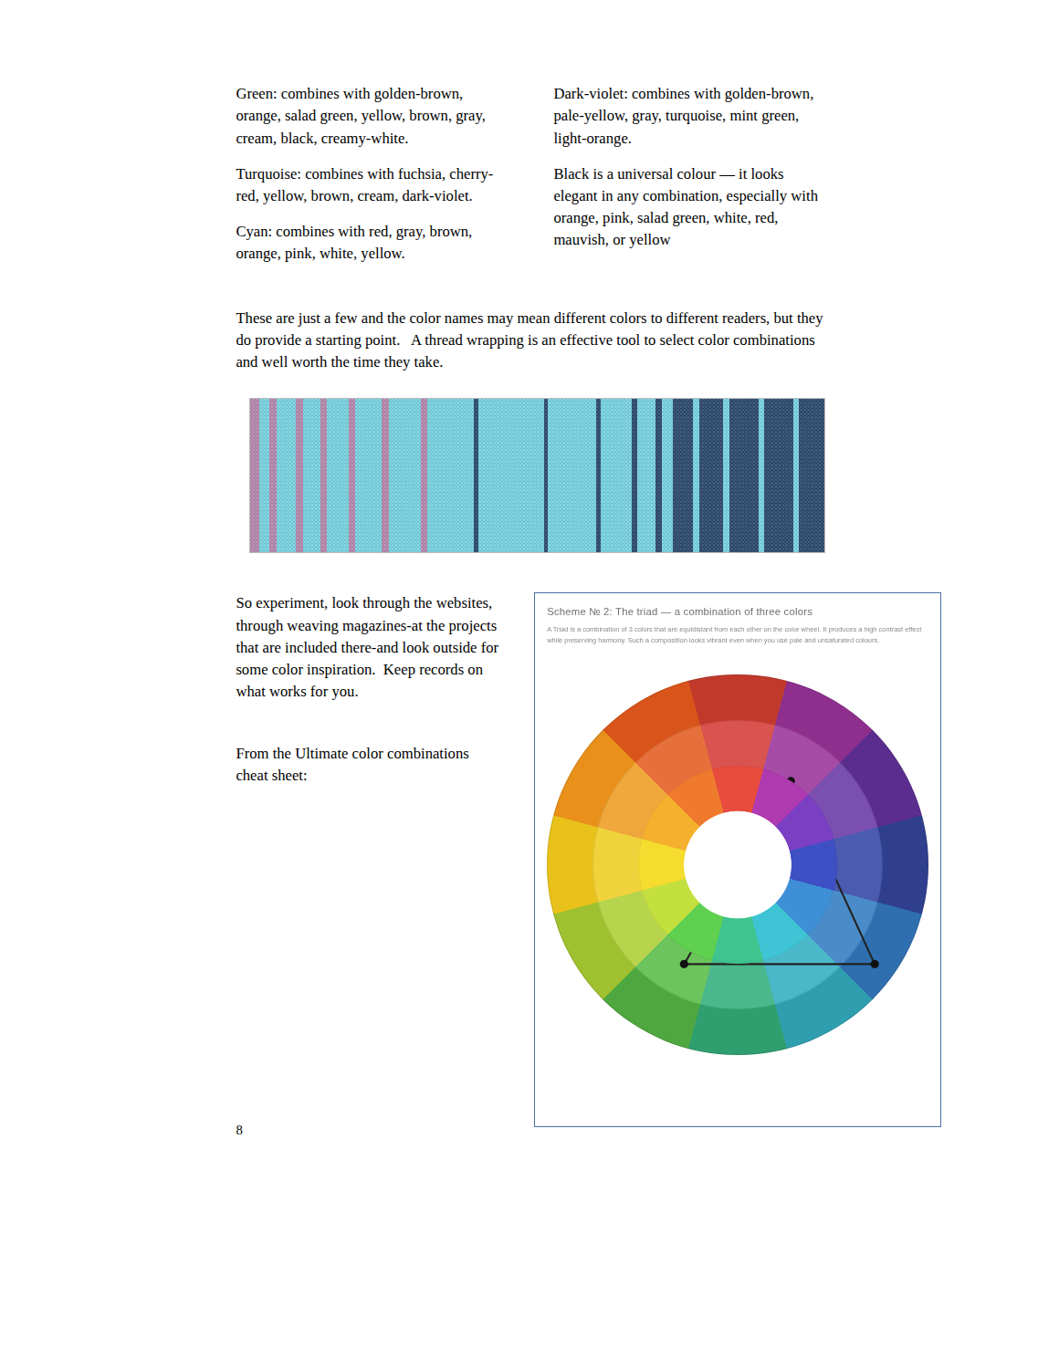Green: combines with golden-brown, orange, salad green, yellow, brown, gray, cream, black, creamy-white.
Turquoise: combines with fuchsia, cherry-red, yellow, brown, cream, dark-violet.
Cyan: combines with red, gray, brown, orange, pink, white, yellow.
Dark-violet: combines with golden-brown, pale-yellow, gray, turquoise, mint green, light-orange.
Black is a universal colour — it looks elegant in any combination, especially with orange, pink, salad green, white, red, mauvish, or yellow
These are just a few and the color names may mean different colors to different readers, but they do provide a starting point. A thread wrapping is an effective tool to select color combinations and well worth the time they take.
So experiment, look through the websites, through weaving magazines-at the projects that are included there-and look outside for some color inspiration. Keep records on what works for you.
From the Ultimate color combinations cheat sheet:
Scheme № 2: The triad — a combination of three colors
A Triad is a combination of 3 colors that are equidistant from each other on the color wheel. It produces a high contrast effect while preserving harmony. Such a composition looks vibrant even when you use pale and unsaturated colours.
8